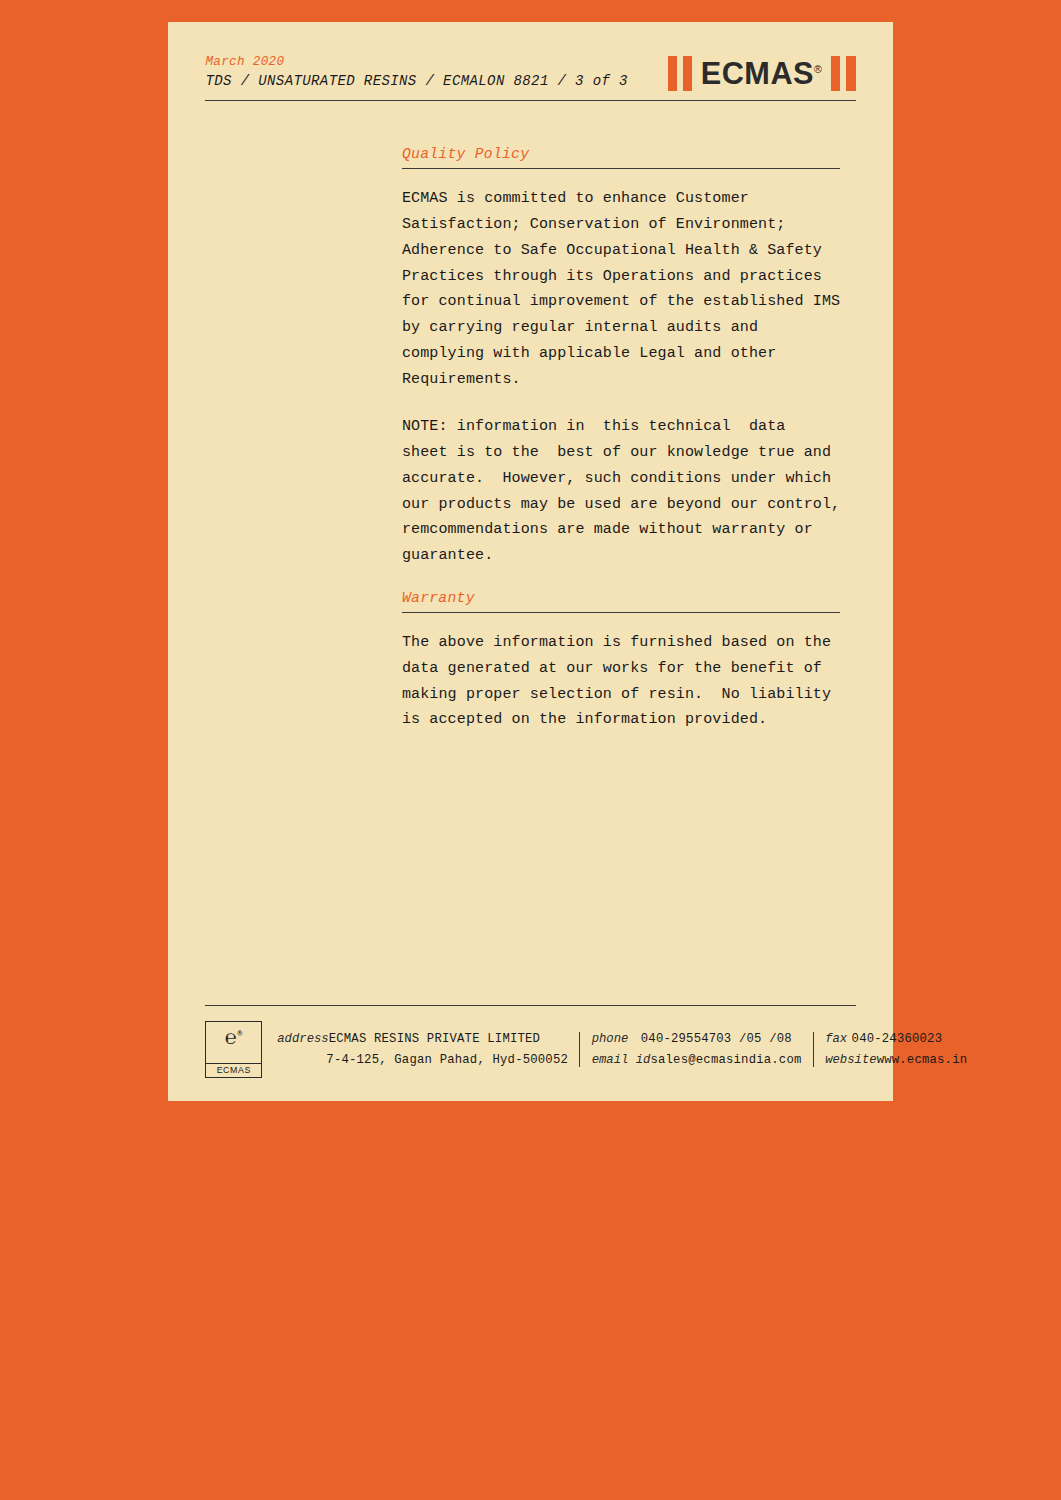March 2020
TDS / UNSATURATED RESINS / ECMALON 8821 / 3 of 3
ECMAS®
Quality Policy
ECMAS is committed to enhance Customer Satisfaction; Conservation of Environment; Adherence to Safe Occupational Health & Safety Practices through its Operations and practices for continual improvement of the established IMS by carrying regular internal audits and complying with applicable Legal and other Requirements.
NOTE: information in this technical data sheet is to the best of our knowledge true and accurate. However, such conditions under which our products may be used are beyond our control, remcommendations are made without warranty or guarantee.
Warranty
The above information is furnished based on the data generated at our works for the benefit of making proper selection of resin. No liability is accepted on the information provided.
℮®
ECMAS
address ECMAS RESINS PRIVATE LIMITED
7-4-125, Gagan Pahad, Hyd-500052
phone 040-29554703 /05 /08
email id sales@ecmasindia.com
fax 040-24360023
website www.ecmas.in